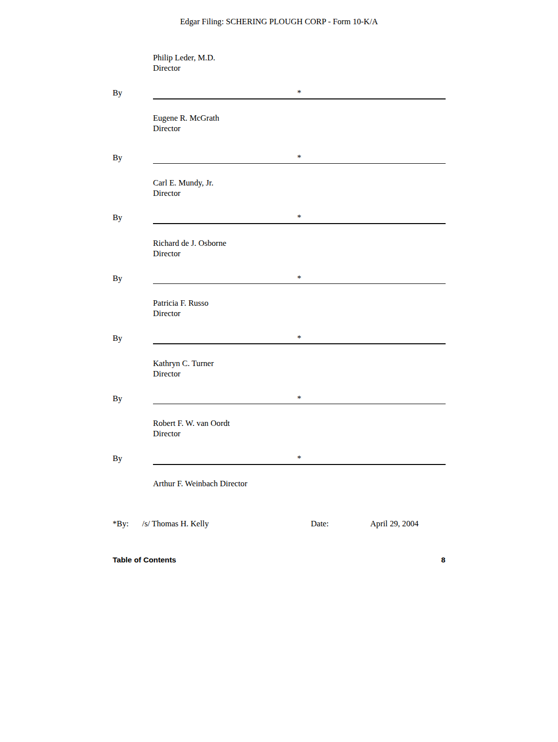Edgar Filing: SCHERING PLOUGH CORP - Form 10-K/A
Philip Leder, M.D. Director
| By | * |
Eugene R. McGrath Director
| By | * |
Carl E. Mundy, Jr. Director
| By | * |
Richard de J. Osborne Director
| By | * |
Patricia F. Russo Director
| By | * |
Kathryn C. Turner Director
| By | * |
Robert F. W. van Oordt Director
| By | * |
Arthur F. Weinbach Director
| *By: | /s/ Thomas H. Kelly | Date: | April 29, 2004 |
Table of Contents 8